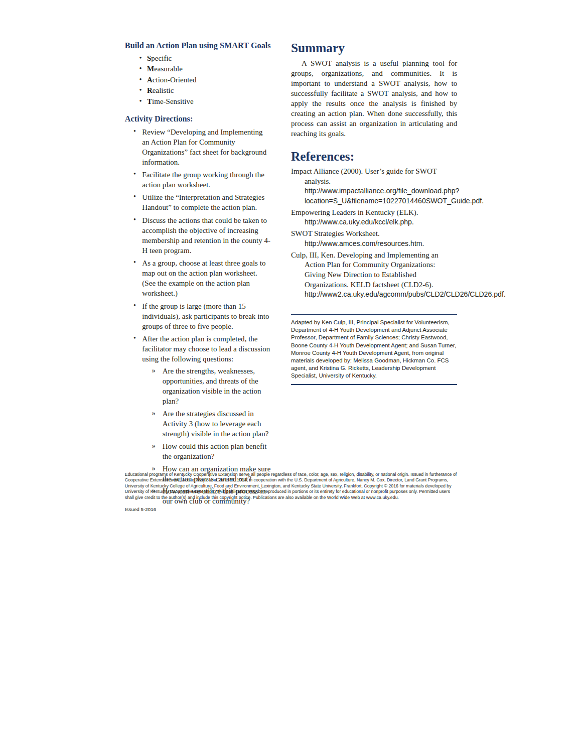Build an Action Plan using SMART Goals
Specific
Measurable
Action-Oriented
Realistic
Time-Sensitive
Activity Directions:
Review “Developing and Implementing an Action Plan for Community Organizations” fact sheet for background information.
Facilitate the group working through the action plan worksheet.
Utilize the “Interpretation and Strategies Handout” to complete the action plan.
Discuss the actions that could be taken to accomplish the objective of increasing membership and retention in the county 4-H teen program.
As a group, choose at least three goals to map out on the action plan worksheet. (See the example on the action plan worksheet.)
If the group is large (more than 15 individuals), ask participants to break into groups of three to five people.
After the action plan is completed, the facilitator may choose to lead a discussion using the following questions:
Are the strengths, weaknesses, opportunities, and threats of the organization visible in the action plan?
Are the strategies discussed in Activity 3 (how to leverage each strength) visible in the action plan?
How could this action plan benefit the organization?
How can an organization make sure the action plan is carried out?
How can we utilize this process in our own club or community?
Summary
A SWOT analysis is a useful planning tool for groups, organizations, and communities. It is important to understand a SWOT analysis, how to successfully facilitate a SWOT analysis, and how to apply the results once the analysis is finished by creating an action plan. When done successfully, this process can assist an organization in articulating and reaching its goals.
References:
Impact Alliance (2000). User’s guide for SWOT analysis. http://www.impactalliance.org/file_download.php?location=S_U&filename=10227014460SWOT_Guide.pdf.
Empowering Leaders in Kentucky (ELK). http://www.ca.uky.edu/kccl/elk.php.
SWOT Strategies Worksheet. http://www.amces.com/resources.htm.
Culp, III, Ken. Developing and Implementing an Action Plan for Community Organizations: Giving New Direction to Established Organizations. KELD factsheet (CLD2-6). http://www2.ca.uky.edu/agcomm/pubs/CLD2/CLD26/CLD26.pdf.
Adapted by Ken Culp, III, Principal Specialist for Volunteerism, Department of 4-H Youth Development and Adjunct Associate Professor, Department of Family Sciences; Christy Eastwood, Boone County 4-H Youth Development Agent; and Susan Turner, Monroe County 4-H Youth Development Agent, from original materials developed by: Melissa Goodman, Hickman Co. FCS agent, and Kristina G. Ricketts, Leadership Development Specialist, University of Kentucky.
Educational programs of Kentucky Cooperative Extension serve all people regardless of race, color, age, sex, religion, disability, or national origin. Issued in furtherance of Cooperative Extension work, Acts of May 8 and June 30, 1914, in cooperation with the U.S. Department of Agriculture, Nancy M. Cox, Director, Land Grant Programs, University of Kentucky College of Agriculture, Food and Environment, Lexington, and Kentucky State University, Frankfort. Copyright © 2016 for materials developed by University of Kentucky Cooperative Extension. This publication may be reproduced in portions or its entirety for educational or nonprofit purposes only. Permitted users shall give credit to the author(s) and include this copyright notice. Publications are also available on the World Wide Web at www.ca.uky.edu.
Issued 5-2016